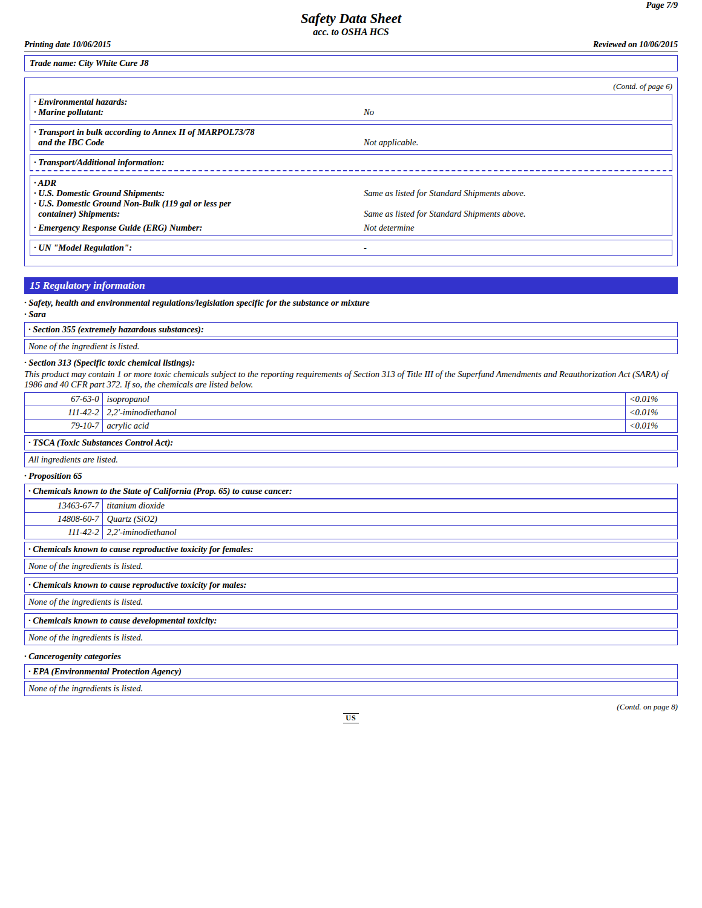Page 7/9
Safety Data Sheet
acc. to OSHA HCS
Printing date 10/06/2015 Reviewed on 10/06/2015
Trade name: City White Cure J8
(Contd. of page 6)
· Environmental hazards:
· Marine pollutant:
No
· Transport in bulk according to Annex II of MARPOL73/78
and the IBC Code
Not applicable.
· Transport/Additional information:
· ADR
· U.S. Domestic Ground Shipments:
Same as listed for Standard Shipments above.
· U.S. Domestic Ground Non-Bulk (119 gal or less per
container) Shipments:
Same as listed for Standard Shipments above.
· Emergency Response Guide (ERG) Number:
Not determine
· UN "Model Regulation":
-
15 Regulatory information
· Safety, health and environmental regulations/legislation specific for the substance or mixture
· Sara
· Section 355 (extremely hazardous substances):
None of the ingredient is listed.
· Section 313 (Specific toxic chemical listings):
This product may contain 1 or more toxic chemicals subject to the reporting requirements of Section 313 of Title III of the Superfund Amendments and Reauthorization Act (SARA) of 1986 and 40 CFR part 372. If so, the chemicals are listed below.
| 67-63-0 | isopropanol | <0.01% |
| 111-42-2 | 2,2'-iminodiethanol | <0.01% |
| 79-10-7 | acrylic acid | <0.01% |
· TSCA (Toxic Substances Control Act):
All ingredients are listed.
· Proposition 65
· Chemicals known to the State of California (Prop. 65) to cause cancer:
| 13463-67-7 | titanium dioxide |
| 14808-60-7 | Quartz (SiO2) |
| 111-42-2 | 2,2'-iminodiethanol |
· Chemicals known to cause reproductive toxicity for females:
None of the ingredients is listed.
· Chemicals known to cause reproductive toxicity for males:
None of the ingredients is listed.
· Chemicals known to cause developmental toxicity:
None of the ingredients is listed.
· Cancerogenity categories
· EPA (Environmental Protection Agency)
None of the ingredients is listed.
(Contd. on page 8)
US